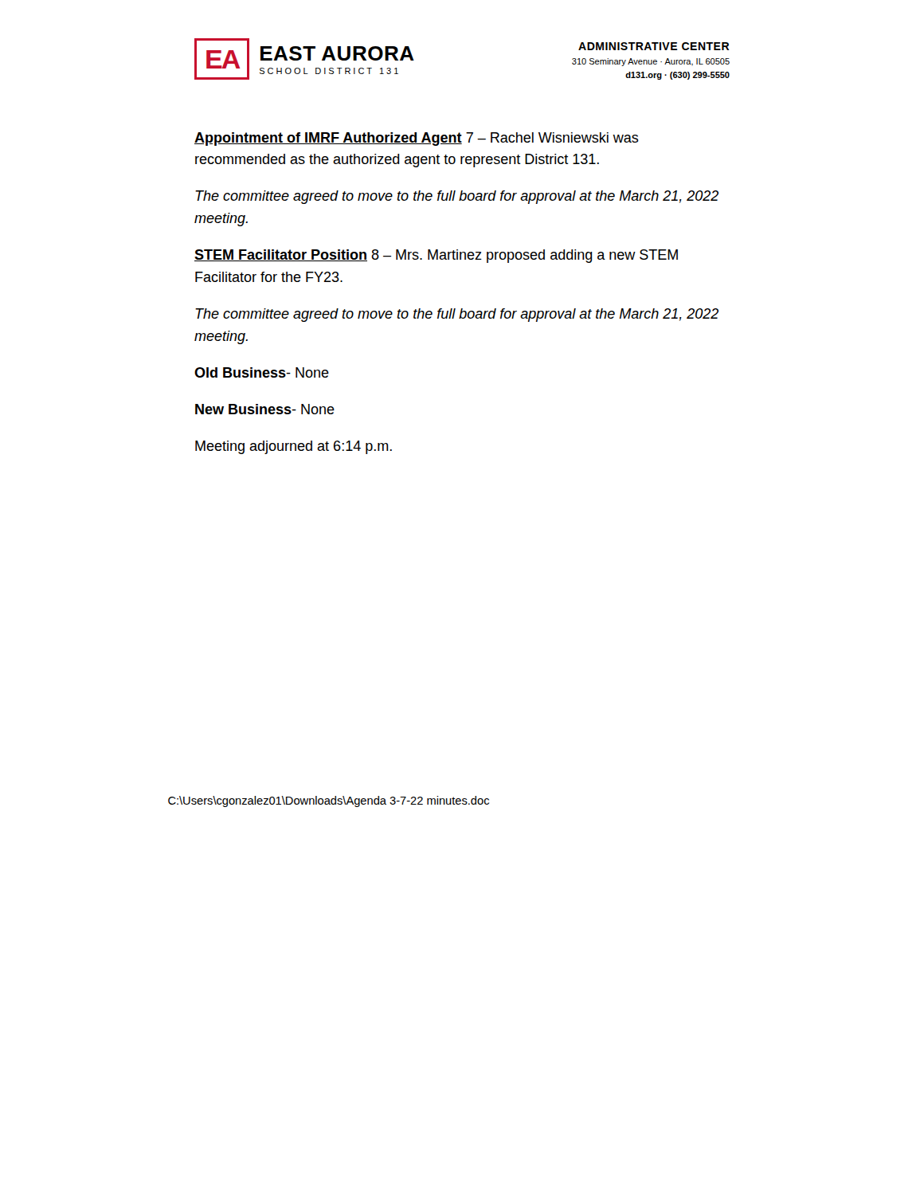EA
EAST AURORA
SCHOOL DISTRICT 131
ADMINISTRATIVE CENTER
310 Seminary Avenue · Aurora, IL 60505
d131.org · (630) 299-5550
Appointment of IMRF Authorized Agent 7 – Rachel Wisniewski was recommended as the authorized agent to represent District 131.
The committee agreed to move to the full board for approval at the March 21, 2022 meeting.
STEM Facilitator Position 8 – Mrs. Martinez proposed adding a new STEM Facilitator for the FY23.
The committee agreed to move to the full board for approval at the March 21, 2022 meeting.
Old Business- None
New Business- None
Meeting adjourned at 6:14 p.m.
C:\Users\cgonzalez01\Downloads\Agenda 3-7-22 minutes.doc